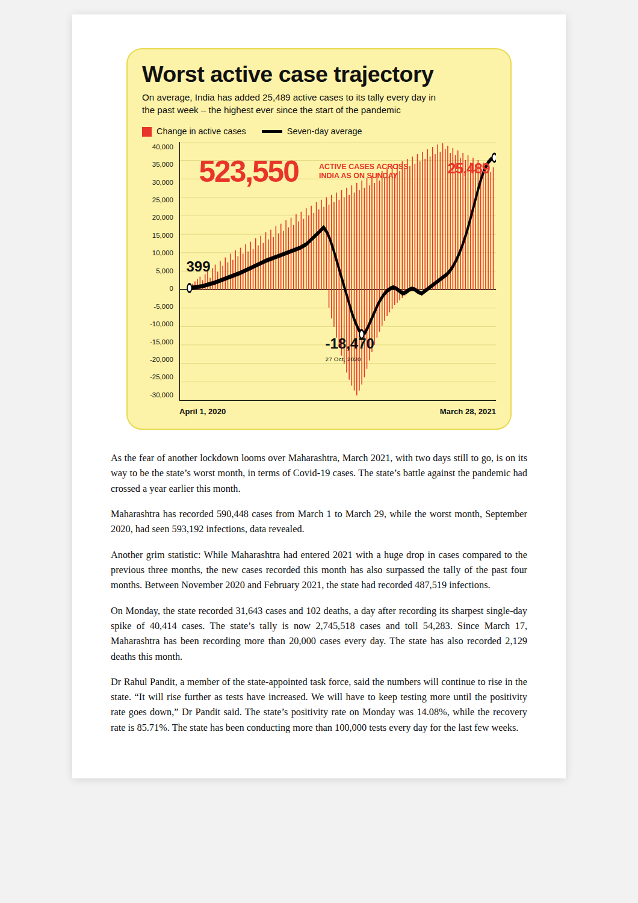Worst active case trajectory
On average, India has added 25,489 active cases to its tally every day in the past week – the highest ever since the start of the pandemic
Change in active cases Seven-day average
40,000 35,000 30,000 25,000 20,000 15,000 10,000 5,000 0 -5,000 -10,000 -15,000 -20,000 -25,000 -30,000
523,550
ACTIVE CASES ACROSS
INDIA AS ON SUNDAY
25,489
399
-18,47027 Oct, 2020
April 1, 2020 March 28, 2021
As the fear of another lockdown looms over Maharashtra, March 2021, with two days still to go, is on its way to be the state’s worst month, in terms of Covid-19 cases. The state’s battle against the pandemic had crossed a year earlier this month.
Maharashtra has recorded 590,448 cases from March 1 to March 29, while the worst month, September 2020, had seen 593,192 infections, data revealed.
Another grim statistic: While Maharashtra had entered 2021 with a huge drop in cases compared to the previous three months, the new cases recorded this month has also surpassed the tally of the past four months. Between November 2020 and February 2021, the state had recorded 487,519 infections.
On Monday, the state recorded 31,643 cases and 102 deaths, a day after recording its sharpest single-day spike of 40,414 cases. The state’s tally is now 2,745,518 cases and toll 54,283. Since March 17, Maharashtra has been recording more than 20,000 cases every day. The state has also recorded 2,129 deaths this month.
Dr Rahul Pandit, a member of the state-appointed task force, said the numbers will continue to rise in the state. “It will rise further as tests have increased. We will have to keep testing more until the positivity rate goes down,” Dr Pandit said. The state’s positivity rate on Monday was 14.08%, while the recovery rate is 85.71%. The state has been conducting more than 100,000 tests every day for the last few weeks.